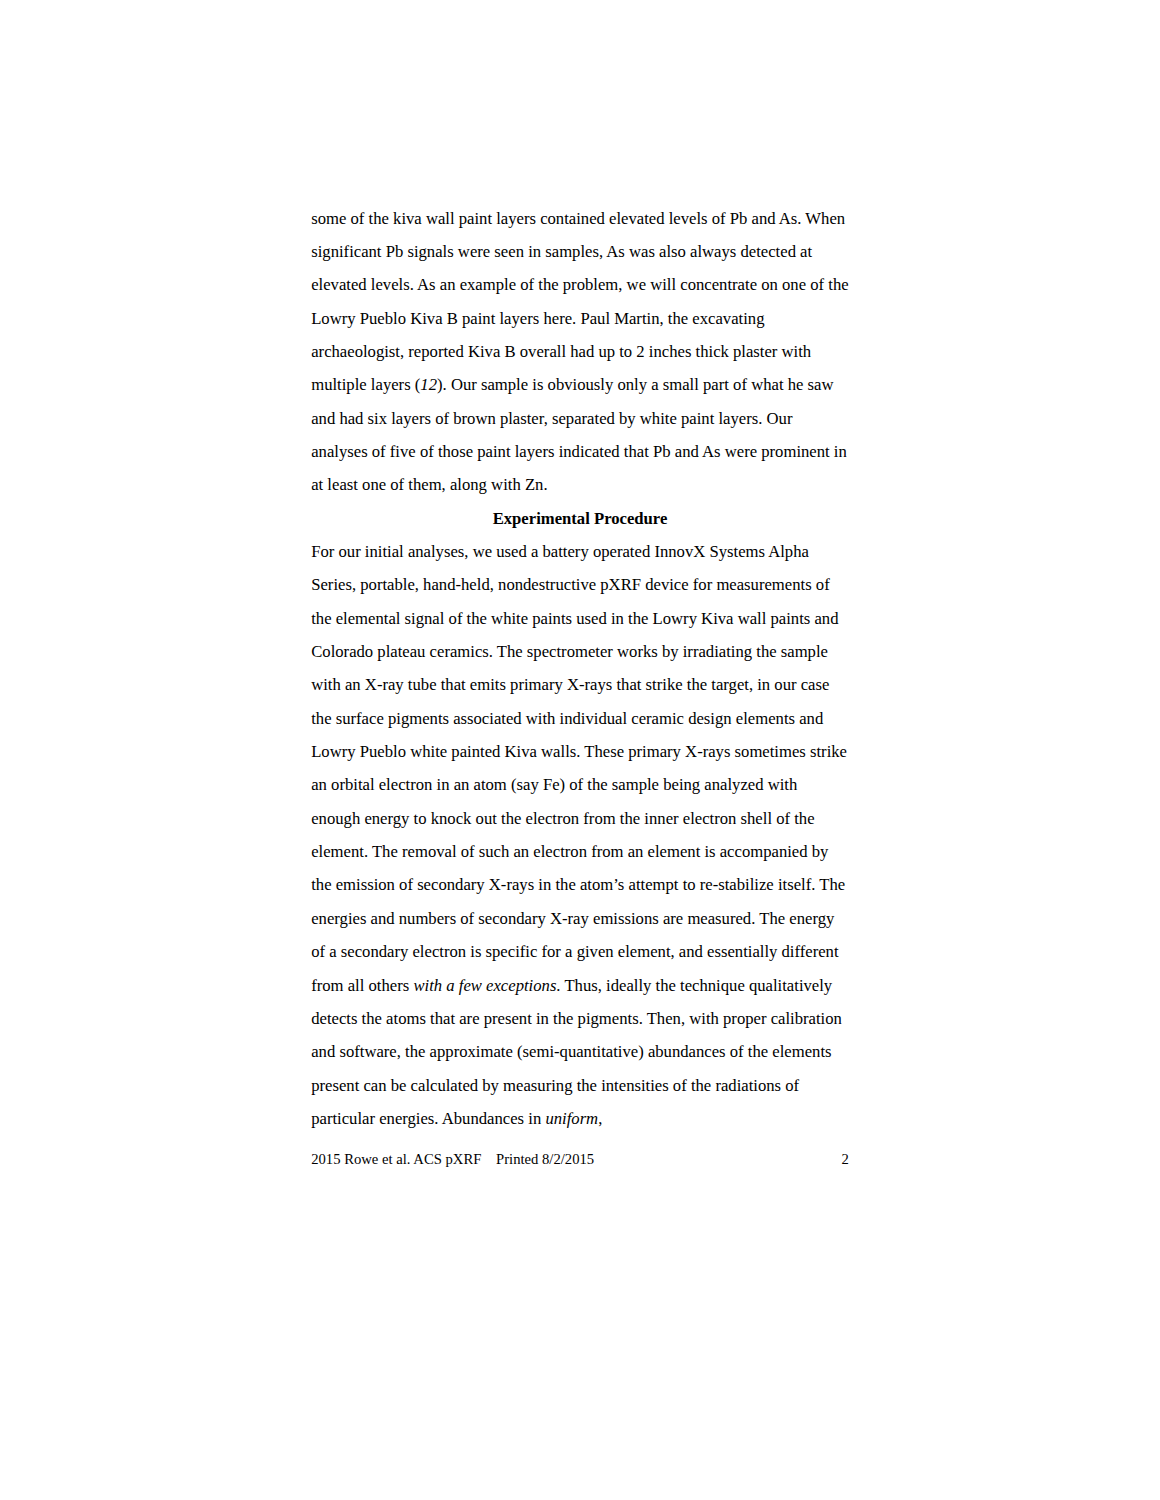some of the kiva wall paint layers contained elevated levels of Pb and As. When significant Pb signals were seen in samples, As was also always detected at elevated levels. As an example of the problem, we will concentrate on one of the Lowry Pueblo Kiva B paint layers here. Paul Martin, the excavating archaeologist, reported Kiva B overall had up to 2 inches thick plaster with multiple layers (12). Our sample is obviously only a small part of what he saw and had six layers of brown plaster, separated by white paint layers. Our analyses of five of those paint layers indicated that Pb and As were prominent in at least one of them, along with Zn.
Experimental Procedure
For our initial analyses, we used a battery operated InnovX Systems Alpha Series, portable, hand-held, nondestructive pXRF device for measurements of the elemental signal of the white paints used in the Lowry Kiva wall paints and Colorado plateau ceramics. The spectrometer works by irradiating the sample with an X-ray tube that emits primary X-rays that strike the target, in our case the surface pigments associated with individual ceramic design elements and Lowry Pueblo white painted Kiva walls. These primary X-rays sometimes strike an orbital electron in an atom (say Fe) of the sample being analyzed with enough energy to knock out the electron from the inner electron shell of the element. The removal of such an electron from an element is accompanied by the emission of secondary X-rays in the atom’s attempt to re-stabilize itself. The energies and numbers of secondary X-ray emissions are measured. The energy of a secondary electron is specific for a given element, and essentially different from all others with a few exceptions. Thus, ideally the technique qualitatively detects the atoms that are present in the pigments. Then, with proper calibration and software, the approximate (semi-quantitative) abundances of the elements present can be calculated by measuring the intensities of the radiations of particular energies. Abundances in uniform,
2015 Rowe et al. ACS pXRF Printed 8/2/2015 2